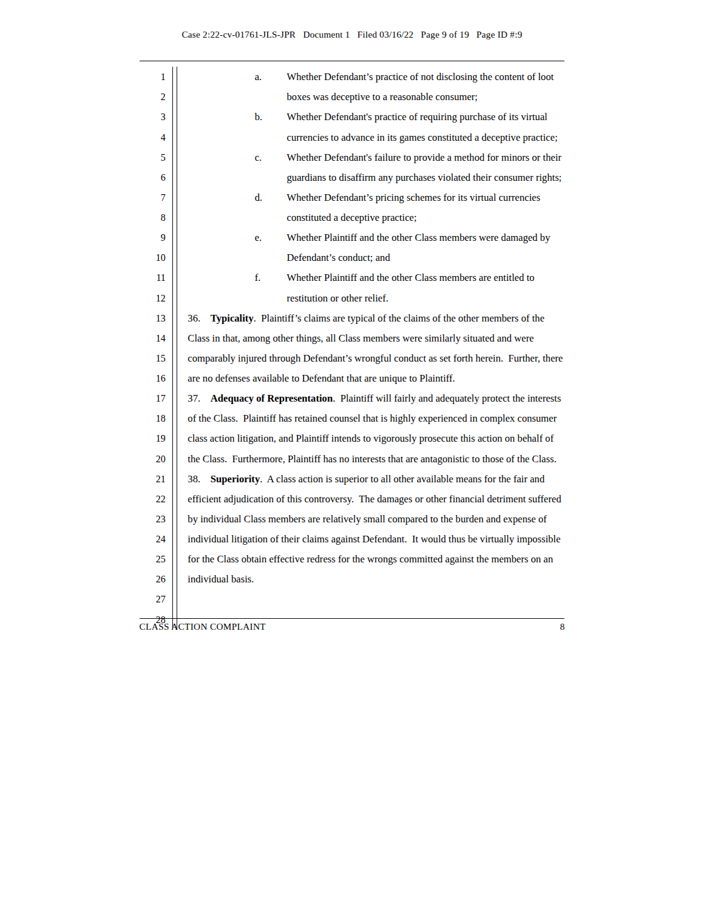Case 2:22-cv-01761-JLS-JPR Document 1 Filed 03/16/22 Page 9 of 19 Page ID #:9
1
2
3
4
5
6
7
8
9
10
11
12
13
14
15
16
17
18
19
20
21
22
23
24
25
26
27
28
a. Whether Defendant’s practice of not disclosing the content of loot boxes was deceptive to a reasonable consumer;
b. Whether Defendant's practice of requiring purchase of its virtual currencies to advance in its games constituted a deceptive practice;
c. Whether Defendant's failure to provide a method for minors or their guardians to disaffirm any purchases violated their consumer rights;
d. Whether Defendant’s pricing schemes for its virtual currencies constituted a deceptive practice;
e. Whether Plaintiff and the other Class members were damaged by Defendant’s conduct; and
f. Whether Plaintiff and the other Class members are entitled to restitution or other relief.
36. Typicality. Plaintiff’s claims are typical of the claims of the other members of the Class in that, among other things, all Class members were similarly situated and were comparably injured through Defendant’s wrongful conduct as set forth herein. Further, there are no defenses available to Defendant that are unique to Plaintiff.
37. Adequacy of Representation. Plaintiff will fairly and adequately protect the interests of the Class. Plaintiff has retained counsel that is highly experienced in complex consumer class action litigation, and Plaintiff intends to vigorously prosecute this action on behalf of the Class. Furthermore, Plaintiff has no interests that are antagonistic to those of the Class.
38. Superiority. A class action is superior to all other available means for the fair and efficient adjudication of this controversy. The damages or other financial detriment suffered by individual Class members are relatively small compared to the burden and expense of individual litigation of their claims against Defendant. It would thus be virtually impossible for the Class obtain effective redress for the wrongs committed against the members on an individual basis.
CLASS ACTION COMPLAINT
8